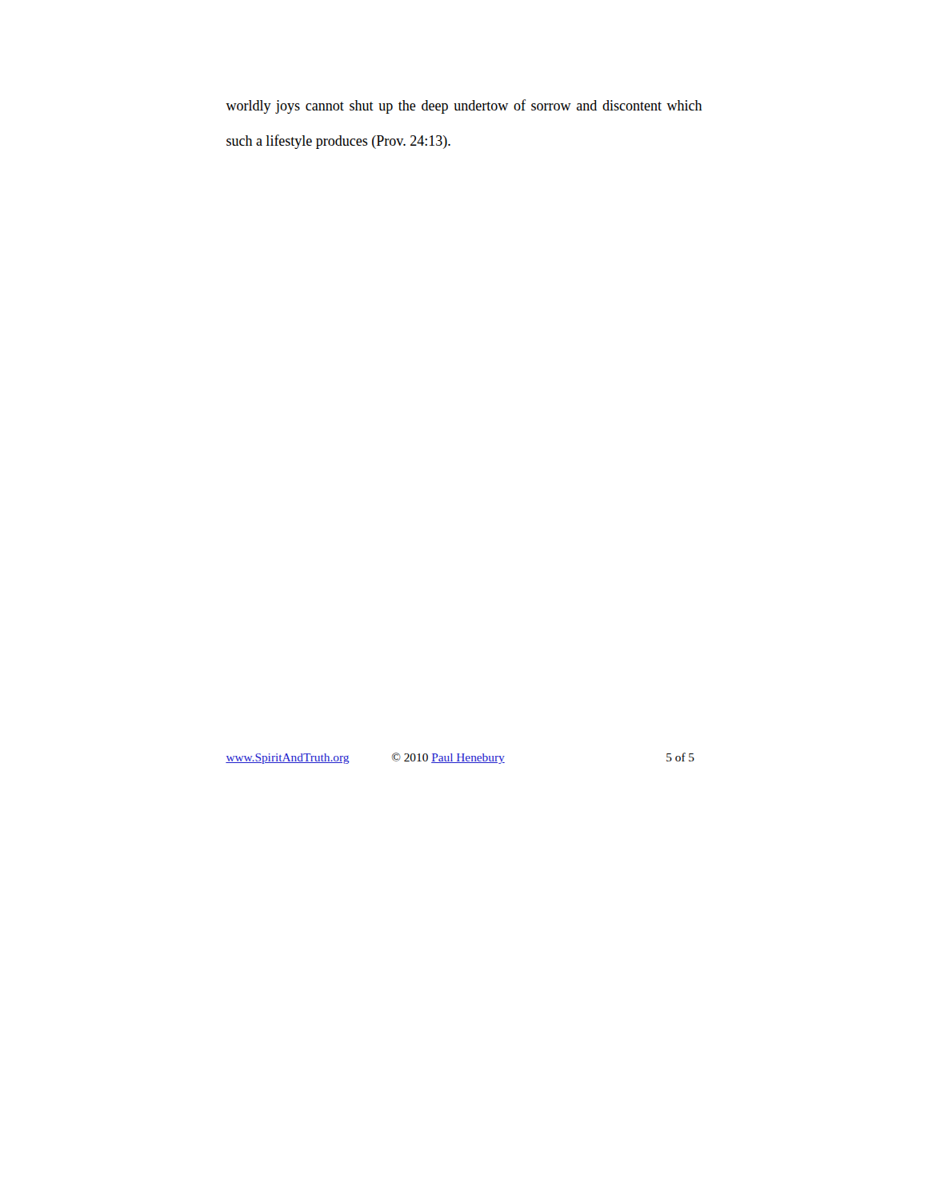worldly joys cannot shut up the deep undertow of sorrow and discontent which such a lifestyle produces (Prov. 24:13).
www.SpiritAndTruth.org © 2010 Paul Henebury 5 of 5